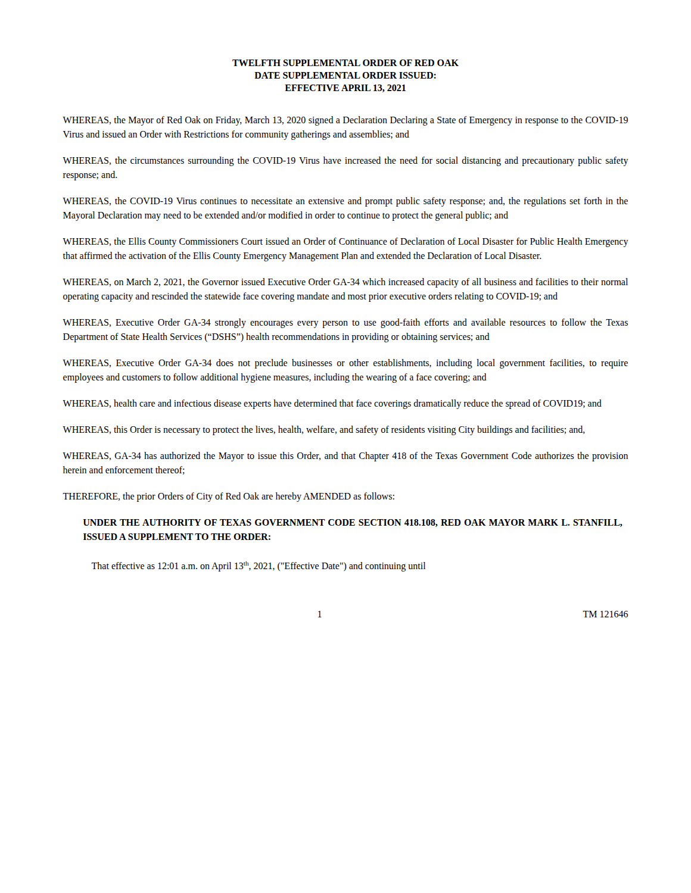TWELFTH SUPPLEMENTAL ORDER OF RED OAK
DATE SUPPLEMENTAL ORDER ISSUED:
EFFECTIVE APRIL 13, 2021
WHEREAS, the Mayor of Red Oak on Friday, March 13, 2020 signed a Declaration Declaring a State of Emergency in response to the COVID-19 Virus and issued an Order with Restrictions for community gatherings and assemblies; and
WHEREAS, the circumstances surrounding the COVID-19 Virus have increased the need for social distancing and precautionary public safety response; and.
WHEREAS, the COVID-19 Virus continues to necessitate an extensive and prompt public safety response; and, the regulations set forth in the Mayoral Declaration may need to be extended and/or modified in order to continue to protect the general public; and
WHEREAS, the Ellis County Commissioners Court issued an Order of Continuance of Declaration of Local Disaster for Public Health Emergency that affirmed the activation of the Ellis County Emergency Management Plan and extended the Declaration of Local Disaster.
WHEREAS, on March 2, 2021, the Governor issued Executive Order GA-34 which increased capacity of all business and facilities to their normal operating capacity and rescinded the statewide face covering mandate and most prior executive orders relating to COVID-19; and
WHEREAS, Executive Order GA-34 strongly encourages every person to use good-faith efforts and available resources to follow the Texas Department of State Health Services (“DSHS”) health recommendations in providing or obtaining services; and
WHEREAS, Executive Order GA-34 does not preclude businesses or other establishments, including local government facilities, to require employees and customers to follow additional hygiene measures, including the wearing of a face covering; and
WHEREAS, health care and infectious disease experts have determined that face coverings dramatically reduce the spread of COVID19; and
WHEREAS, this Order is necessary to protect the lives, health, welfare, and safety of residents visiting City buildings and facilities; and,
WHEREAS, GA-34 has authorized the Mayor to issue this Order, and that Chapter 418 of the Texas Government Code authorizes the provision herein and enforcement thereof;
THEREFORE, the prior Orders of City of Red Oak are hereby AMENDED as follows:
UNDER THE AUTHORITY OF TEXAS GOVERNMENT CODE SECTION 418.108, RED OAK MAYOR MARK L. STANFILL, ISSUED A SUPPLEMENT TO THE ORDER:
That effective as 12:01 a.m. on April 13th, 2021, ("Effective Date") and continuing until
1 TM 121646